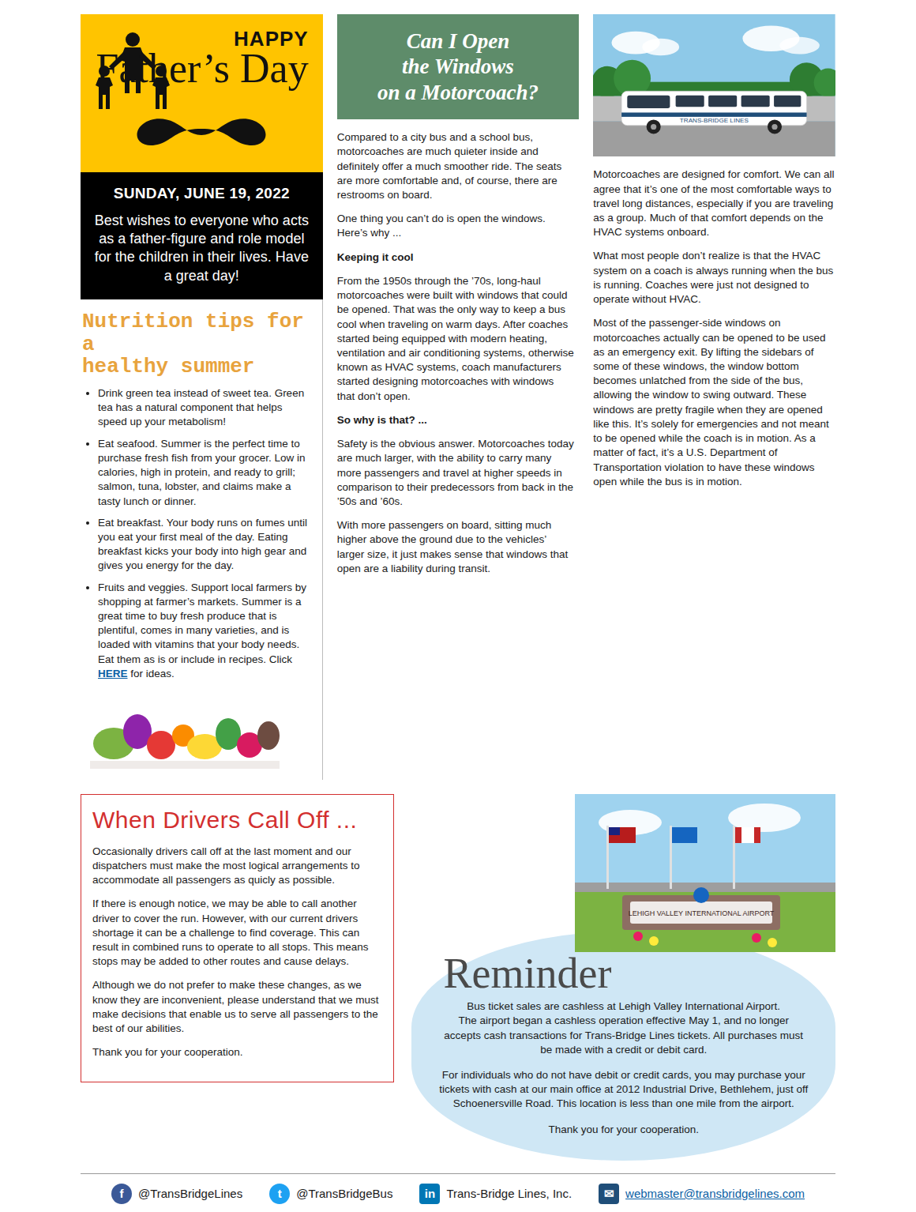HAPPY
Father’s Day
SUNDAY, JUNE 19, 2022
Best wishes to everyone who acts as a father-figure and role model for the children in their lives. Have a great day!
Nutrition tips for a
healthy summer
Drink green tea instead of sweet tea. Green tea has a natural component that helps speed up your metabolism!
Eat seafood. Summer is the perfect time to purchase fresh fish from your grocer. Low in calories, high in protein, and ready to grill; salmon, tuna, lobster, and claims make a tasty lunch or dinner.
Eat breakfast. Your body runs on fumes until you eat your first meal of the day. Eating breakfast kicks your body into high gear and gives you energy for the day.
Fruits and veggies. Support local farmers by shopping at farmer’s markets. Summer is a great time to buy fresh produce that is plentiful, comes in many varieties, and is loaded with vitamins that your body needs. Eat them as is or include in recipes. Click HERE for ideas.
Can I Open
the Windows
on a Motorcoach?
Compared to a city bus and a school bus, motorcoaches are much quieter inside and definitely offer a much smoother ride. The seats are more comfortable and, of course, there are restrooms on board.
One thing you can’t do is open the windows. Here’s why ...
Keeping it cool
From the 1950s through the ’70s, long-haul motorcoaches were built with windows that could be opened. That was the only way to keep a bus cool when traveling on warm days. After coaches started being equipped with modern heating, ventilation and air conditioning systems, otherwise known as HVAC systems, coach manufacturers started designing motorcoaches with windows that don’t open.
So why is that? ...
Safety is the obvious answer. Motorcoaches today are much larger, with the ability to carry many more passengers and travel at higher speeds in comparison to their predecessors from back in the ’50s and ’60s.
With more passengers on board, sitting much higher above the ground due to the vehicles’ larger size, it just makes sense that windows that open are a liability during transit.
TRANS-BRIDGE LINES
Motorcoaches are designed for comfort. We can all agree that it’s one of the most comfortable ways to travel long distances, especially if you are traveling as a group. Much of that comfort depends on the HVAC systems onboard.
What most people don’t realize is that the HVAC system on a coach is always running when the bus is running. Coaches were just not designed to operate without HVAC.
Most of the passenger-side windows on motorcoaches actually can be opened to be used as an emergency exit. By lifting the sidebars of some of these windows, the window bottom becomes unlatched from the side of the bus, allowing the window to swing outward. These windows are pretty fragile when they are opened like this. It’s solely for emergencies and not meant to be opened while the coach is in motion. As a matter of fact, it’s a U.S. Department of Transportation violation to have these windows open while the bus is in motion.
When Drivers Call Off ...
Occasionally drivers call off at the last moment and our dispatchers must make the most logical arrangements to accommodate all passengers as quicly as possible.
If there is enough notice, we may be able to call another driver to cover the run. However, with our current drivers shortage it can be a challenge to find coverage. This can result in combined runs to operate to all stops. This means stops may be added to other routes and cause delays.
Although we do not prefer to make these changes, as we know they are inconvenient, please understand that we must make decisions that enable us to serve all passengers to the best of our abilities.
Thank you for your cooperation.
LEHIGH VALLEY INTERNATIONAL AIRPORT
Reminder
Bus ticket sales are cashless at Lehigh Valley International Airport.
The airport began a cashless operation effective May 1, and no longer accepts cash transactions for Trans-Bridge Lines tickets. All purchases must be made with a credit or debit card.
For individuals who do not have debit or credit cards, you may purchase your tickets with cash at our main office at 2012 Industrial Drive, Bethlehem, just off Schoenersville Road. This location is less than one mile from the airport.
Thank you for your cooperation.
f@TransBridgeLines t@TransBridgeBus in Trans-Bridge Lines, Inc. ✉webmaster@transbridgelines.com